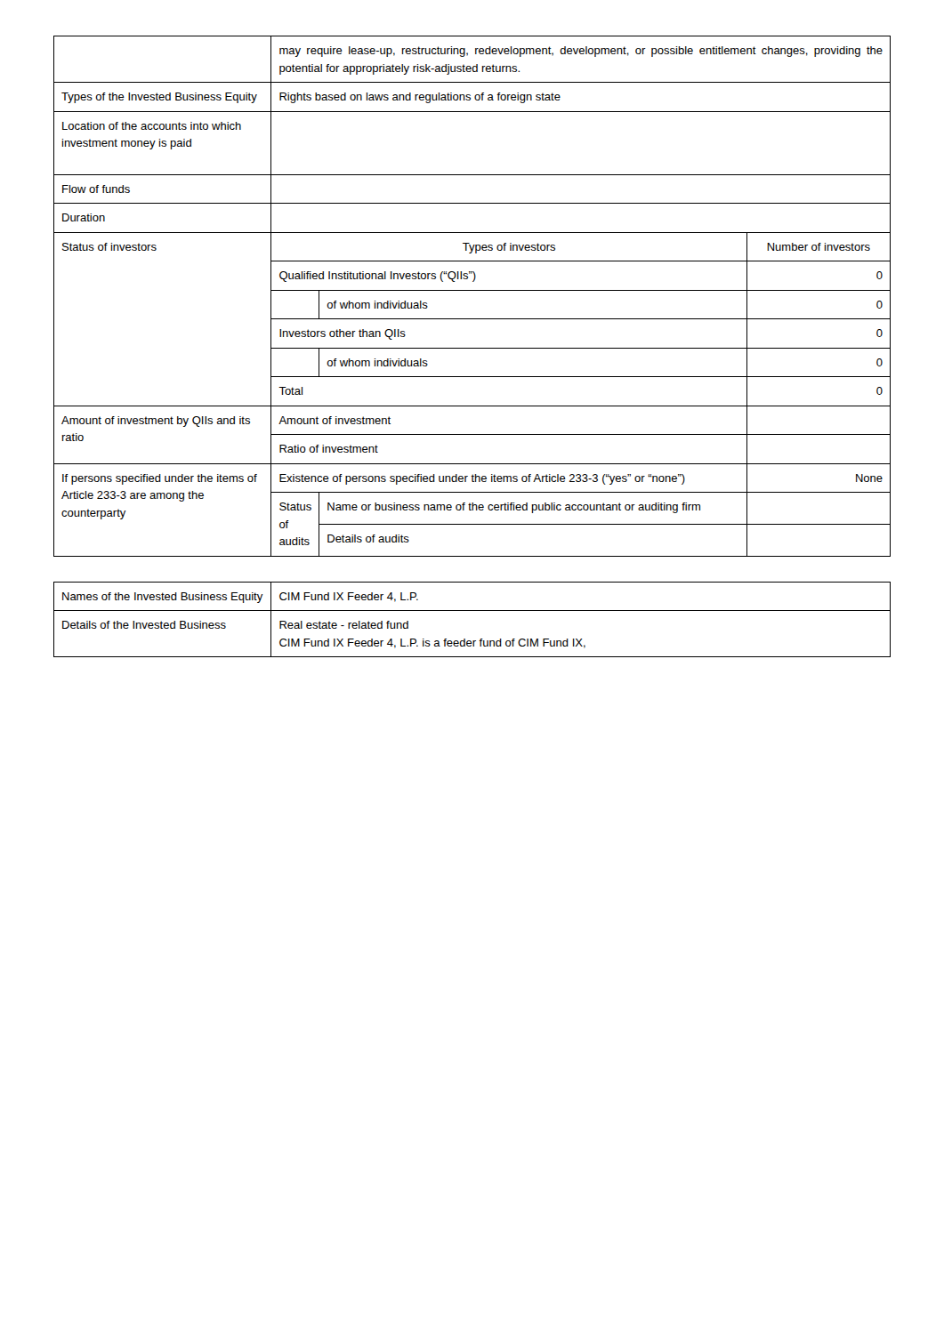| | may require lease-up, restructuring, redevelopment, development, or possible entitlement changes, providing the potential for appropriately risk-adjusted returns. |
| Types of the Invested Business Equity | Rights based on laws and regulations of a foreign state |
| Location of the accounts into which investment money is paid | |
| Flow of funds | |
| Duration | |
| Status of investors | Types of investors | Number of investors |
| Qualified Institutional Investors (“QIIs”) | 0 |
| | of whom individuals | 0 |
| Investors other than QIIs | 0 |
| | of whom individuals | 0 |
| Total | 0 |
| Amount of investment by QIIs and its ratio | Amount of investment | |
| Ratio of investment | |
| If persons specified under the items of Article 233-3 are among the counterparty | Existence of persons specified under the items of Article 233-3 (“yes” or “none”) | None |
| Status of audits | Name or business name of the certified public accountant or auditing firm | |
| Details of audits | |
| Names of the Invested Business Equity | CIM Fund IX Feeder 4, L.P. |
| Details of the Invested Business | Real estate - related fund CIM Fund IX Feeder 4, L.P. is a feeder fund of CIM Fund IX, |